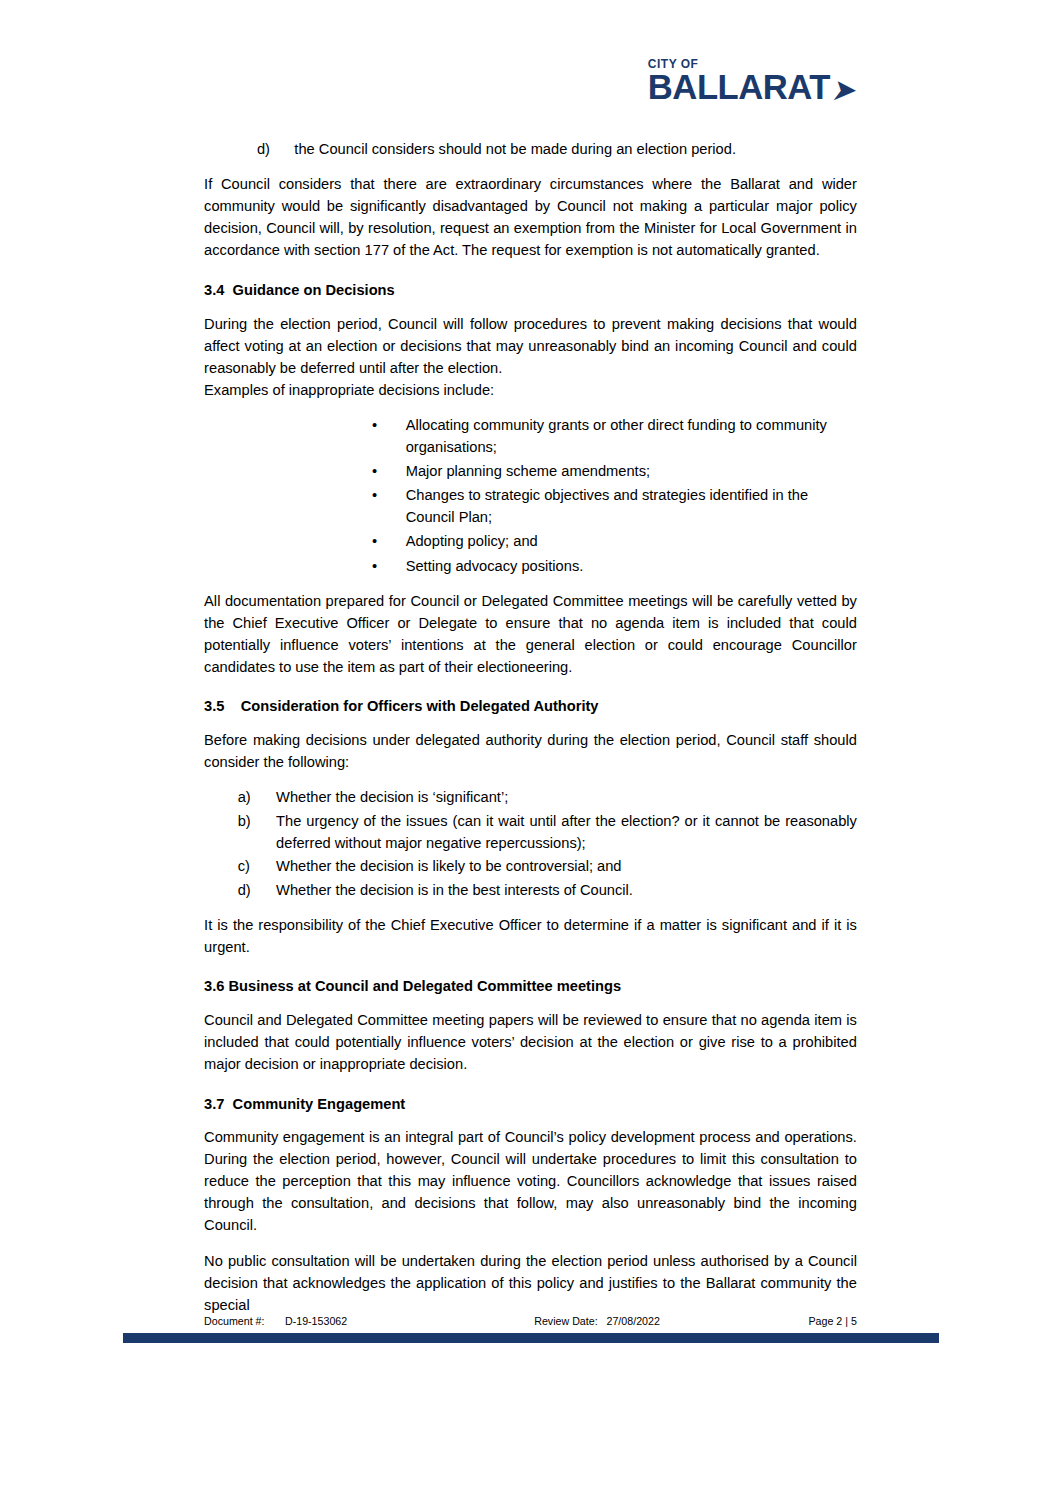CITY OF BALLARAT➤
d) the Council considers should not be made during an election period.
If Council considers that there are extraordinary circumstances where the Ballarat and wider community would be significantly disadvantaged by Council not making a particular major policy decision, Council will, by resolution, request an exemption from the Minister for Local Government in accordance with section 177 of the Act. The request for exemption is not automatically granted.
3.4 Guidance on Decisions
During the election period, Council will follow procedures to prevent making decisions that would affect voting at an election or decisions that may unreasonably bind an incoming Council and could reasonably be deferred until after the election.
Examples of inappropriate decisions include:
Allocating community grants or other direct funding to community organisations;
Major planning scheme amendments;
Changes to strategic objectives and strategies identified in the Council Plan;
Adopting policy; and
Setting advocacy positions.
All documentation prepared for Council or Delegated Committee meetings will be carefully vetted by the Chief Executive Officer or Delegate to ensure that no agenda item is included that could potentially influence voters’ intentions at the general election or could encourage Councillor candidates to use the item as part of their electioneering.
3.5 Consideration for Officers with Delegated Authority
Before making decisions under delegated authority during the election period, Council staff should consider the following:
Whether the decision is ‘significant’;
The urgency of the issues (can it wait until after the election? or it cannot be reasonably deferred without major negative repercussions);
Whether the decision is likely to be controversial; and
Whether the decision is in the best interests of Council.
It is the responsibility of the Chief Executive Officer to determine if a matter is significant and if it is urgent.
3.6 Business at Council and Delegated Committee meetings
Council and Delegated Committee meeting papers will be reviewed to ensure that no agenda item is included that could potentially influence voters’ decision at the election or give rise to a prohibited major decision or inappropriate decision.
3.7 Community Engagement
Community engagement is an integral part of Council’s policy development process and operations. During the election period, however, Council will undertake procedures to limit this consultation to reduce the perception that this may influence voting. Councillors acknowledge that issues raised through the consultation, and decisions that follow, may also unreasonably bind the incoming Council.
No public consultation will be undertaken during the election period unless authorised by a Council decision that acknowledges the application of this policy and justifies to the Ballarat community the special
Document #: D-19-153062 Review Date: 27/08/2022 Page 2 | 5